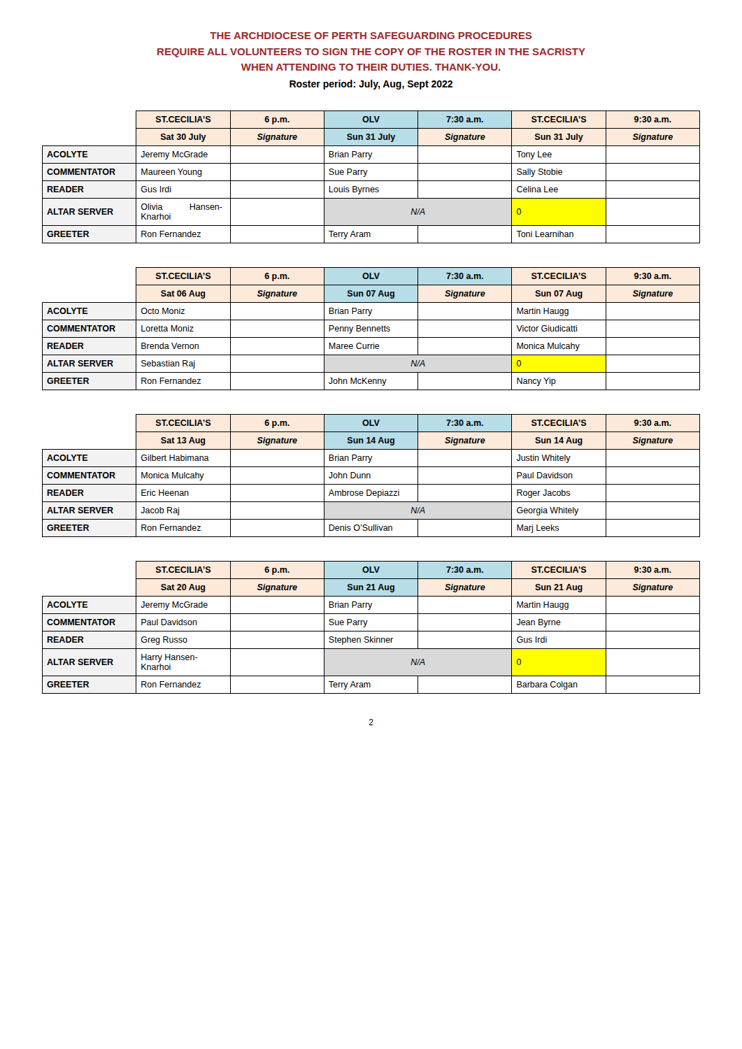THE ARCHDIOCESE OF PERTH SAFEGUARDING PROCEDURES
REQUIRE ALL VOLUNTEERS TO SIGN THE COPY OF THE ROSTER IN THE SACRISTY
WHEN ATTENDING TO THEIR DUTIES. THANK-YOU.
Roster period: July, Aug, Sept 2022
| | ST.CECILIA’S | 6 p.m. | OLV | 7:30 a.m. | ST.CECILIA’S | 9:30 a.m. |
| | Sat 30 July | Signature | Sun 31 July | Signature | Sun 31 July | Signature |
| ACOLYTE | Jeremy McGrade | | Brian Parry | | Tony Lee | |
| COMMENTATOR | Maureen Young | | Sue Parry | | Sally Stobie | |
| READER | Gus Irdi | | Louis Byrnes | | Celina Lee | |
| ALTAR SERVER | Olivia Hansen-Knarhoi | | N/A | 0 | |
| GREETER | Ron Fernandez | | Terry Aram | | Toni Learnihan | |
| | ST.CECILIA’S | 6 p.m. | OLV | 7:30 a.m. | ST.CECILIA’S | 9:30 a.m. |
| | Sat 06 Aug | Signature | Sun 07 Aug | Signature | Sun 07 Aug | Signature |
| ACOLYTE | Octo Moniz | | Brian Parry | | Martin Haugg | |
| COMMENTATOR | Loretta Moniz | | Penny Bennetts | | Victor Giudicatti | |
| READER | Brenda Vernon | | Maree Currie | | Monica Mulcahy | |
| ALTAR SERVER | Sebastian Raj | | N/A | 0 | |
| GREETER | Ron Fernandez | | John McKenny | | Nancy Yip | |
| | ST.CECILIA’S | 6 p.m. | OLV | 7:30 a.m. | ST.CECILIA’S | 9:30 a.m. |
| | Sat 13 Aug | Signature | Sun 14 Aug | Signature | Sun 14 Aug | Signature |
| ACOLYTE | Gilbert Habimana | | Brian Parry | | Justin Whitely | |
| COMMENTATOR | Monica Mulcahy | | John Dunn | | Paul Davidson | |
| READER | Eric Heenan | | Ambrose Depiazzi | | Roger Jacobs | |
| ALTAR SERVER | Jacob Raj | | N/A | Georgia Whitely | |
| GREETER | Ron Fernandez | | Denis O’Sullivan | | Marj Leeks | |
| | ST.CECILIA’S | 6 p.m. | OLV | 7:30 a.m. | ST.CECILIA’S | 9:30 a.m. |
| | Sat 20 Aug | Signature | Sun 21 Aug | Signature | Sun 21 Aug | Signature |
| ACOLYTE | Jeremy McGrade | | Brian Parry | | Martin Haugg | |
| COMMENTATOR | Paul Davidson | | Sue Parry | | Jean Byrne | |
| READER | Greg Russo | | Stephen Skinner | | Gus Irdi | |
| ALTAR SERVER | Harry Hansen-Knarhoi | | N/A | 0 | |
| GREETER | Ron Fernandez | | Terry Aram | | Barbara Colgan | |
2